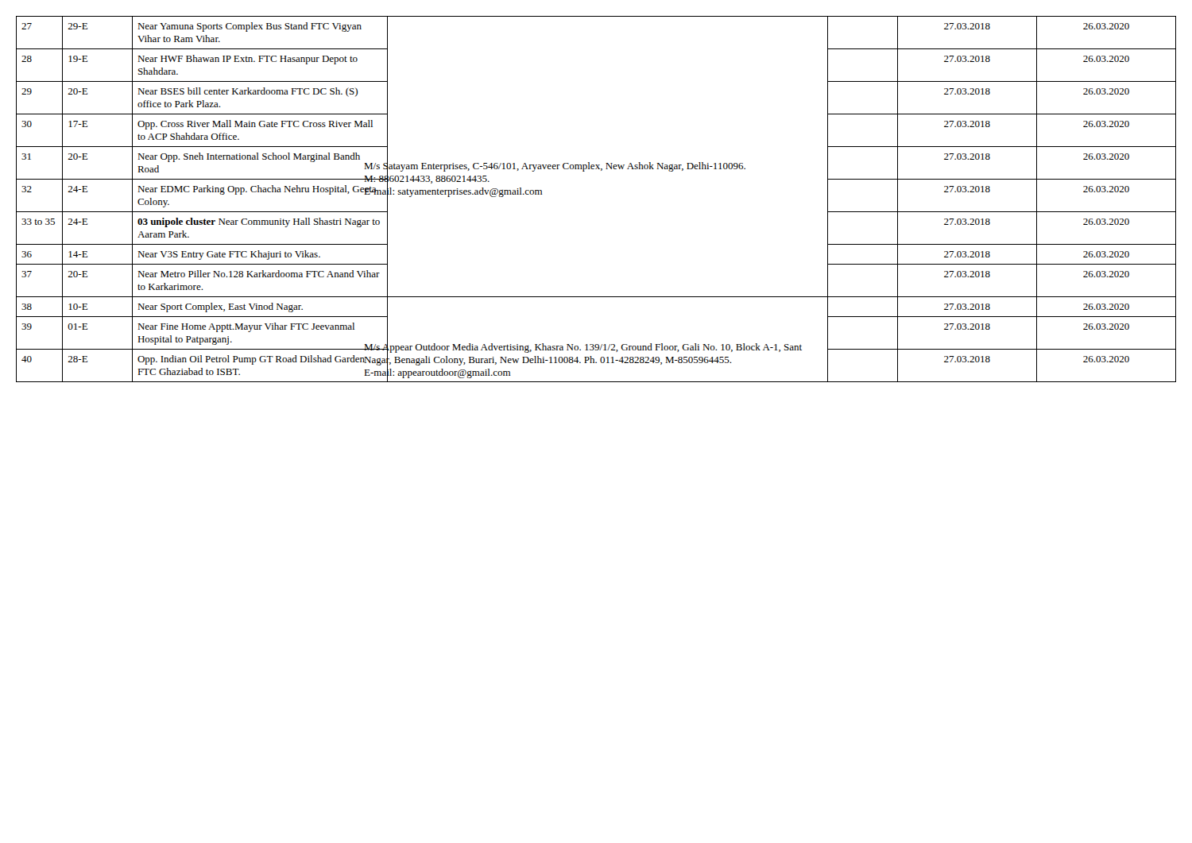| 27 | 29-E | Near Yamuna Sports Complex Bus Stand FTC Vigyan Vihar to Ram Vihar. | | | 27.03.2018 | 26.03.2020 |
| 28 | 19-E | Near HWF Bhawan IP Extn. FTC Hasanpur Depot to Shahdara. | | 27.03.2018 | 26.03.2020 |
| 29 | 20-E | Near BSES bill center Karkardooma FTC DC Sh. (S) office to Park Plaza. | | 27.03.2018 | 26.03.2020 |
| 30 | 17-E | Opp. Cross River Mall Main Gate FTC Cross River Mall to ACP Shahdara Office. | | 27.03.2018 | 26.03.2020 |
| 31 | 20-E | Near Opp. Sneh International School Marginal Bandh Road | | 27.03.2018 | 26.03.2020 |
| 32 | 24-E | Near EDMC Parking Opp. Chacha Nehru Hospital, Geeta Colony. | | 27.03.2018 | 26.03.2020 |
| 33 to 35 | 24-E | 03 unipole cluster Near Community Hall Shastri Nagar to Aaram Park. | | 27.03.2018 | 26.03.2020 |
| 36 | 14-E | Near V3S Entry Gate FTC Khajuri to Vikas. | | 27.03.2018 | 26.03.2020 |
| 37 | 20-E | Near Metro Piller No.128 Karkardooma FTC Anand Vihar to Karkarimore. | | 27.03.2018 | 26.03.2020 |
| 38 | 10-E | Near Sport Complex, East Vinod Nagar. | | | 27.03.2018 | 26.03.2020 |
| 39 | 01-E | Near Fine Home Apptt.Mayur Vihar FTC Jeevanmal Hospital to Patparganj. | | 27.03.2018 | 26.03.2020 |
| 40 | 28-E | Opp. Indian Oil Petrol Pump GT Road Dilshad Garden FTC Ghaziabad to ISBT. | | 27.03.2018 | 26.03.2020 |
M/s Satayam Enterprises, C-546/101, Aryaveer Complex, New Ashok Nagar, Delhi-110096.
M: 8860214433, 8860214435.
E-mail: satyamenterprises.adv@gmail.com
M/s Appear Outdoor Media Advertising, Khasra No. 139/1/2, Ground Floor, Gali No. 10, Block A-1, Sant Nagar, Benagali Colony, Burari, New Delhi-110084. Ph. 011-42828249, M-8505964455.
E-mail: appearoutdoor@gmail.com